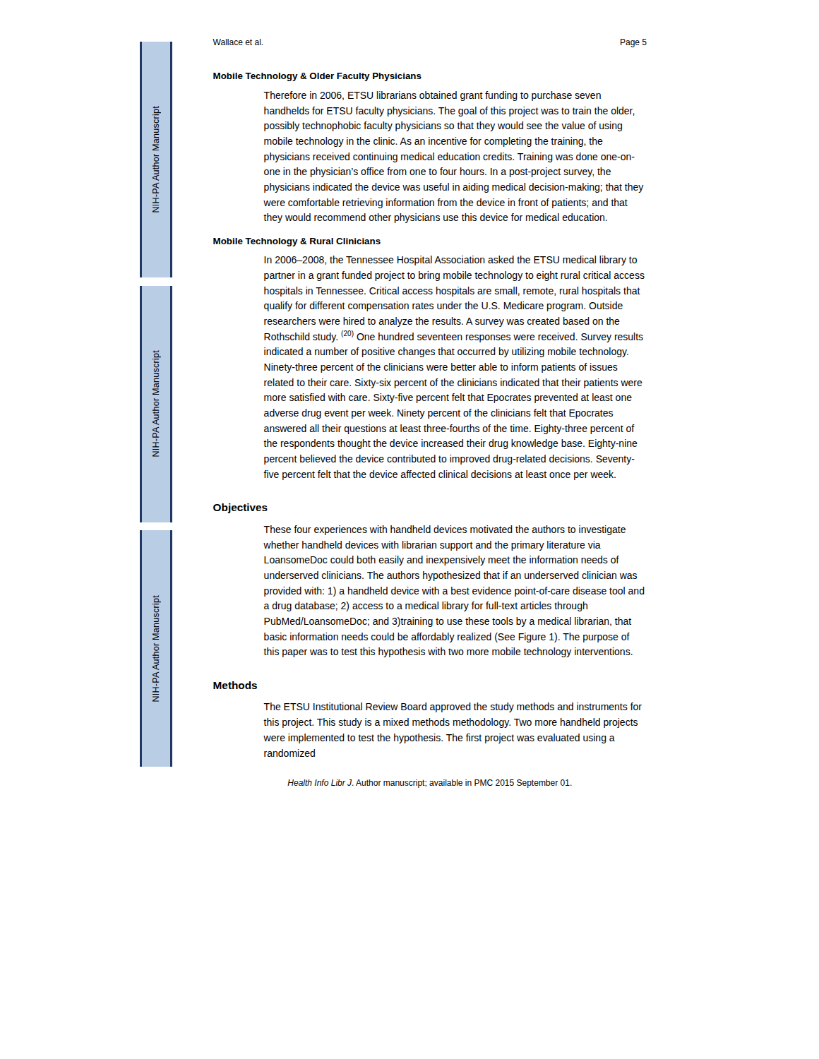NIH-PA Author Manuscript
NIH-PA Author Manuscript
NIH-PA Author Manuscript
Wallace et al.
Page 5
Mobile Technology & Older Faculty Physicians
Therefore in 2006, ETSU librarians obtained grant funding to purchase seven handhelds for ETSU faculty physicians. The goal of this project was to train the older, possibly technophobic faculty physicians so that they would see the value of using mobile technology in the clinic. As an incentive for completing the training, the physicians received continuing medical education credits. Training was done one-on-one in the physician’s office from one to four hours. In a post-project survey, the physicians indicated the device was useful in aiding medical decision-making; that they were comfortable retrieving information from the device in front of patients; and that they would recommend other physicians use this device for medical education.
Mobile Technology & Rural Clinicians
In 2006–2008, the Tennessee Hospital Association asked the ETSU medical library to partner in a grant funded project to bring mobile technology to eight rural critical access hospitals in Tennessee. Critical access hospitals are small, remote, rural hospitals that qualify for different compensation rates under the U.S. Medicare program. Outside researchers were hired to analyze the results. A survey was created based on the Rothschild study. (20) One hundred seventeen responses were received. Survey results indicated a number of positive changes that occurred by utilizing mobile technology. Ninety-three percent of the clinicians were better able to inform patients of issues related to their care. Sixty-six percent of the clinicians indicated that their patients were more satisfied with care. Sixty-five percent felt that Epocrates prevented at least one adverse drug event per week. Ninety percent of the clinicians felt that Epocrates answered all their questions at least three-fourths of the time. Eighty-three percent of the respondents thought the device increased their drug knowledge base. Eighty-nine percent believed the device contributed to improved drug-related decisions. Seventy-five percent felt that the device affected clinical decisions at least once per week.
Objectives
These four experiences with handheld devices motivated the authors to investigate whether handheld devices with librarian support and the primary literature via LoansomeDoc could both easily and inexpensively meet the information needs of underserved clinicians. The authors hypothesized that if an underserved clinician was provided with: 1) a handheld device with a best evidence point-of-care disease tool and a drug database; 2) access to a medical library for full-text articles through PubMed/LoansomeDoc; and 3)training to use these tools by a medical librarian, that basic information needs could be affordably realized (See Figure 1). The purpose of this paper was to test this hypothesis with two more mobile technology interventions.
Methods
The ETSU Institutional Review Board approved the study methods and instruments for this project. This study is a mixed methods methodology. Two more handheld projects were implemented to test the hypothesis. The first project was evaluated using a randomized
Health Info Libr J. Author manuscript; available in PMC 2015 September 01.